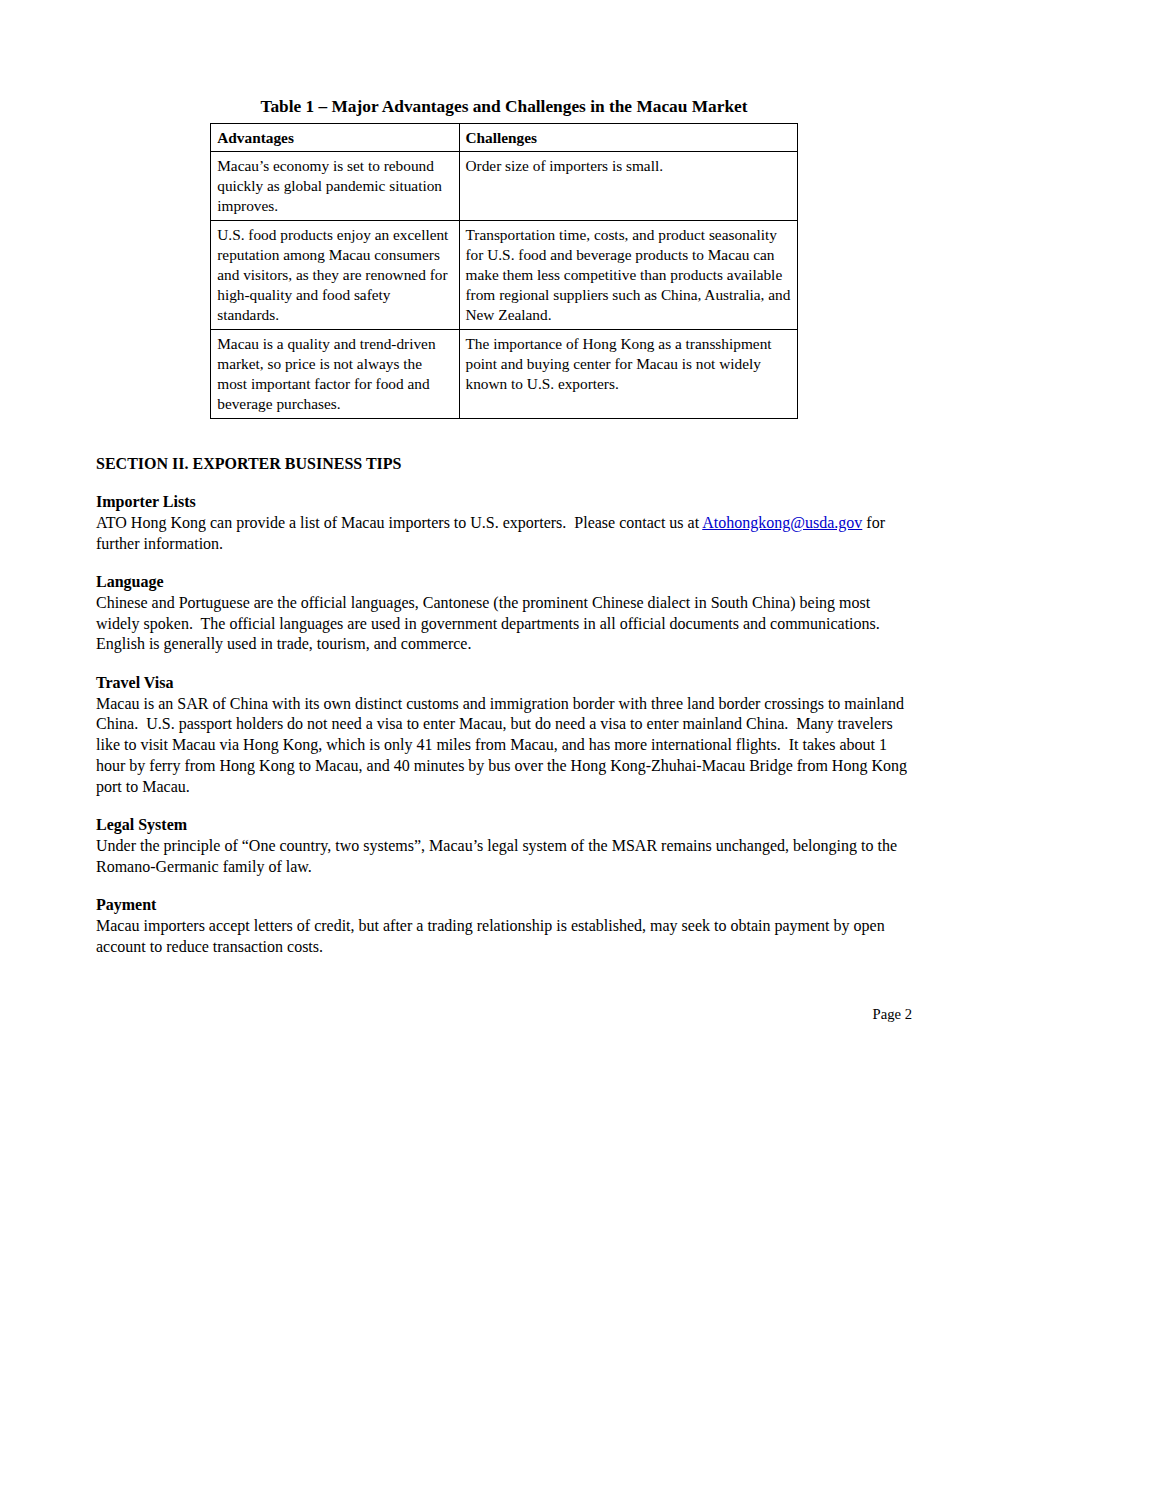Table 1 – Major Advantages and Challenges in the Macau Market
| Advantages | Challenges |
| --- | --- |
| Macau’s economy is set to rebound quickly as global pandemic situation improves. | Order size of importers is small. |
| U.S. food products enjoy an excellent reputation among Macau consumers and visitors, as they are renowned for high-quality and food safety standards. | Transportation time, costs, and product seasonality for U.S. food and beverage products to Macau can make them less competitive than products available from regional suppliers such as China, Australia, and New Zealand. |
| Macau is a quality and trend-driven market, so price is not always the most important factor for food and beverage purchases. | The importance of Hong Kong as a transshipment point and buying center for Macau is not widely known to U.S. exporters. |
SECTION II. EXPORTER BUSINESS TIPS
Importer Lists
ATO Hong Kong can provide a list of Macau importers to U.S. exporters. Please contact us at Atohongkong@usda.gov for further information.
Language
Chinese and Portuguese are the official languages, Cantonese (the prominent Chinese dialect in South China) being most widely spoken. The official languages are used in government departments in all official documents and communications. English is generally used in trade, tourism, and commerce.
Travel Visa
Macau is an SAR of China with its own distinct customs and immigration border with three land border crossings to mainland China. U.S. passport holders do not need a visa to enter Macau, but do need a visa to enter mainland China. Many travelers like to visit Macau via Hong Kong, which is only 41 miles from Macau, and has more international flights. It takes about 1 hour by ferry from Hong Kong to Macau, and 40 minutes by bus over the Hong Kong-Zhuhai-Macau Bridge from Hong Kong port to Macau.
Legal System
Under the principle of “One country, two systems”, Macau’s legal system of the MSAR remains unchanged, belonging to the Romano-Germanic family of law.
Payment
Macau importers accept letters of credit, but after a trading relationship is established, may seek to obtain payment by open account to reduce transaction costs.
Page 2